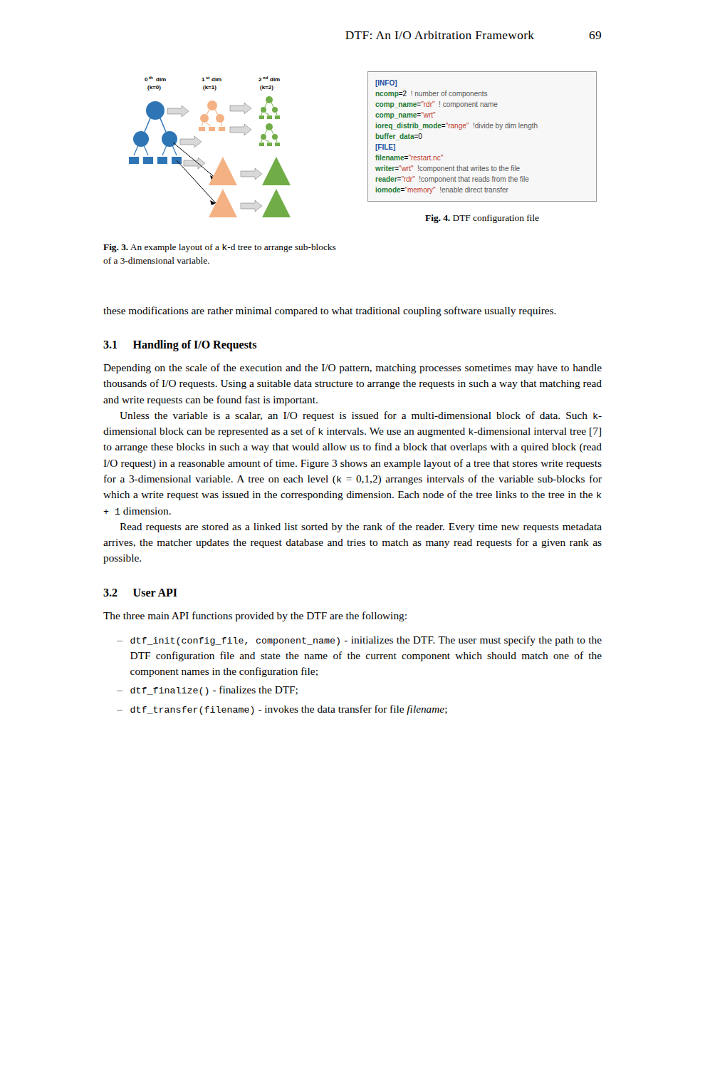DTF: An I/O Arbitration Framework 69
0 th dim (k=0) 1 st dim (k=1) 2 nd dim (k=2)
Fig. 3. An example layout of a k-d tree to arrange sub-blocks of a 3-dimensional variable.
[INFO]
ncomp=2 ! number of components
comp_name="rdr" ! component name
comp_name="wrt"
ioreq_distrib_mode="range" !divide by dim length
buffer_data=0
[FILE]
filename="restart.nc"
writer="wrt" !component that writes to the file
reader="rdr" !component that reads from the file
iomode="memory" !enable direct transfer
Fig. 4. DTF configuration file
these modifications are rather minimal compared to what traditional coupling software usually requires.
3.1 Handling of I/O Requests
Depending on the scale of the execution and the I/O pattern, matching processes sometimes may have to handle thousands of I/O requests. Using a suitable data structure to arrange the requests in such a way that matching read and write requests can be found fast is important.
Unless the variable is a scalar, an I/O request is issued for a multi-dimensional block of data. Such k-dimensional block can be represented as a set of k intervals. We use an augmented k-dimensional interval tree [7] to arrange these blocks in such a way that would allow us to find a block that overlaps with a quired block (read I/O request) in a reasonable amount of time. Figure 3 shows an example layout of a tree that stores write requests for a 3-dimensional variable. A tree on each level (k = 0,1,2) arranges intervals of the variable sub-blocks for which a write request was issued in the corresponding dimension. Each node of the tree links to the tree in the k + 1 dimension.
Read requests are stored as a linked list sorted by the rank of the reader. Every time new requests metadata arrives, the matcher updates the request database and tries to match as many read requests for a given rank as possible.
3.2 User API
The three main API functions provided by the DTF are the following:
dtf_init(config_file, component_name) - initializes the DTF. The user must specify the path to the DTF configuration file and state the name of the current component which should match one of the component names in the configuration file;
dtf_finalize() - finalizes the DTF;
dtf_transfer(filename) - invokes the data transfer for file filename;